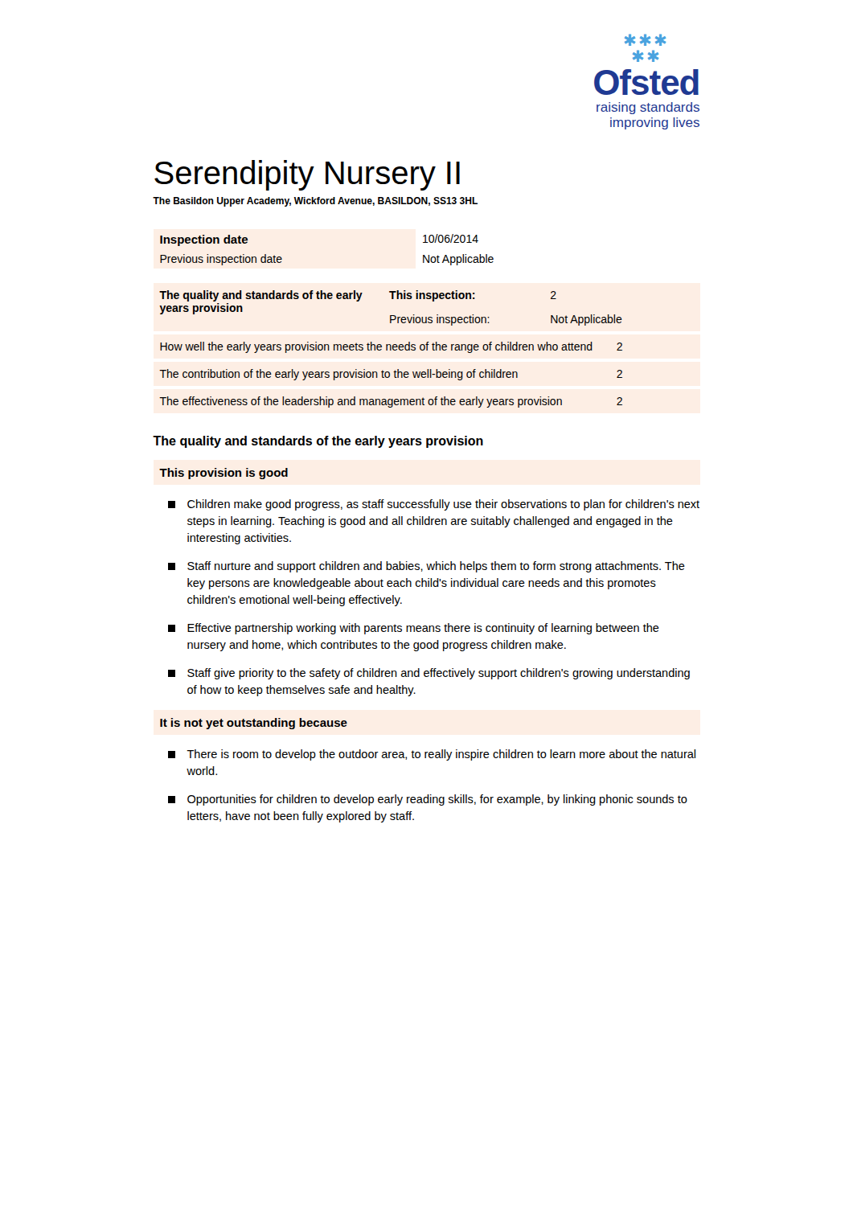✱✱✱
✱✱
Ofsted
raising standards
improving lives
Serendipity Nursery II
The Basildon Upper Academy, Wickford Avenue, BASILDON, SS13 3HL
| Inspection date | 10/06/2014 |
| Previous inspection date | Not Applicable |
| The quality and standards of the early years provision | This inspection: | 2 | |
| Previous inspection: | Not Applicable |
| How well the early years provision meets the needs of the range of children who attend | 2 |
| The contribution of the early years provision to the well-being of children | 2 |
| The effectiveness of the leadership and management of the early years provision | 2 |
The quality and standards of the early years provision
This provision is good
Children make good progress, as staff successfully use their observations to plan for children's next steps in learning. Teaching is good and all children are suitably challenged and engaged in the interesting activities.
Staff nurture and support children and babies, which helps them to form strong attachments. The key persons are knowledgeable about each child's individual care needs and this promotes children's emotional well-being effectively.
Effective partnership working with parents means there is continuity of learning between the nursery and home, which contributes to the good progress children make.
Staff give priority to the safety of children and effectively support children's growing understanding of how to keep themselves safe and healthy.
It is not yet outstanding because
There is room to develop the outdoor area, to really inspire children to learn more about the natural world.
Opportunities for children to develop early reading skills, for example, by linking phonic sounds to letters, have not been fully explored by staff.